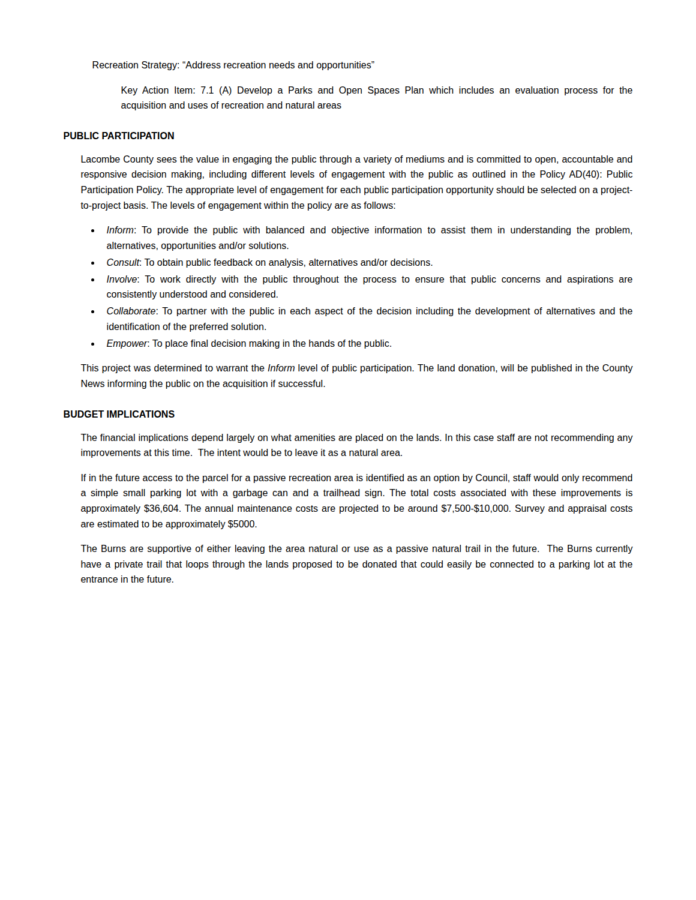Recreation Strategy: “Address recreation needs and opportunities”
Key Action Item: 7.1 (A) Develop a Parks and Open Spaces Plan which includes an evaluation process for the acquisition and uses of recreation and natural areas
Public Participation
Lacombe County sees the value in engaging the public through a variety of mediums and is committed to open, accountable and responsive decision making, including different levels of engagement with the public as outlined in the Policy AD(40): Public Participation Policy. The appropriate level of engagement for each public participation opportunity should be selected on a project-to-project basis. The levels of engagement within the policy are as follows:
Inform: To provide the public with balanced and objective information to assist them in understanding the problem, alternatives, opportunities and/or solutions.
Consult: To obtain public feedback on analysis, alternatives and/or decisions.
Involve: To work directly with the public throughout the process to ensure that public concerns and aspirations are consistently understood and considered.
Collaborate: To partner with the public in each aspect of the decision including the development of alternatives and the identification of the preferred solution.
Empower: To place final decision making in the hands of the public.
This project was determined to warrant the Inform level of public participation. The land donation, will be published in the County News informing the public on the acquisition if successful.
Budget Implications
The financial implications depend largely on what amenities are placed on the lands. In this case staff are not recommending any improvements at this time. The intent would be to leave it as a natural area.
If in the future access to the parcel for a passive recreation area is identified as an option by Council, staff would only recommend a simple small parking lot with a garbage can and a trailhead sign. The total costs associated with these improvements is approximately $36,604. The annual maintenance costs are projected to be around $7,500-$10,000. Survey and appraisal costs are estimated to be approximately $5000.
The Burns are supportive of either leaving the area natural or use as a passive natural trail in the future. The Burns currently have a private trail that loops through the lands proposed to be donated that could easily be connected to a parking lot at the entrance in the future.